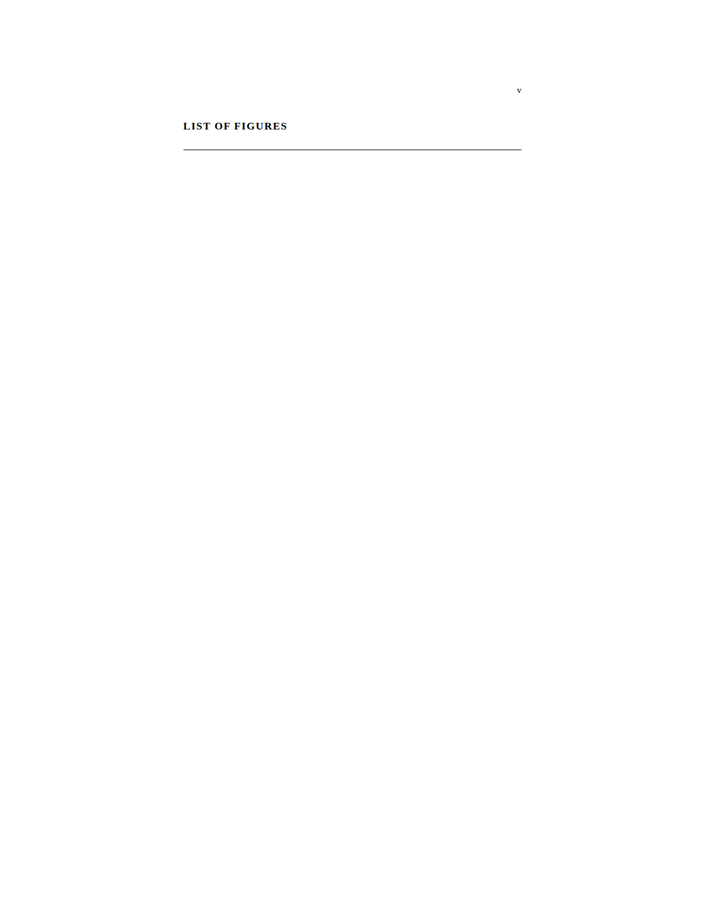v
List of Figures